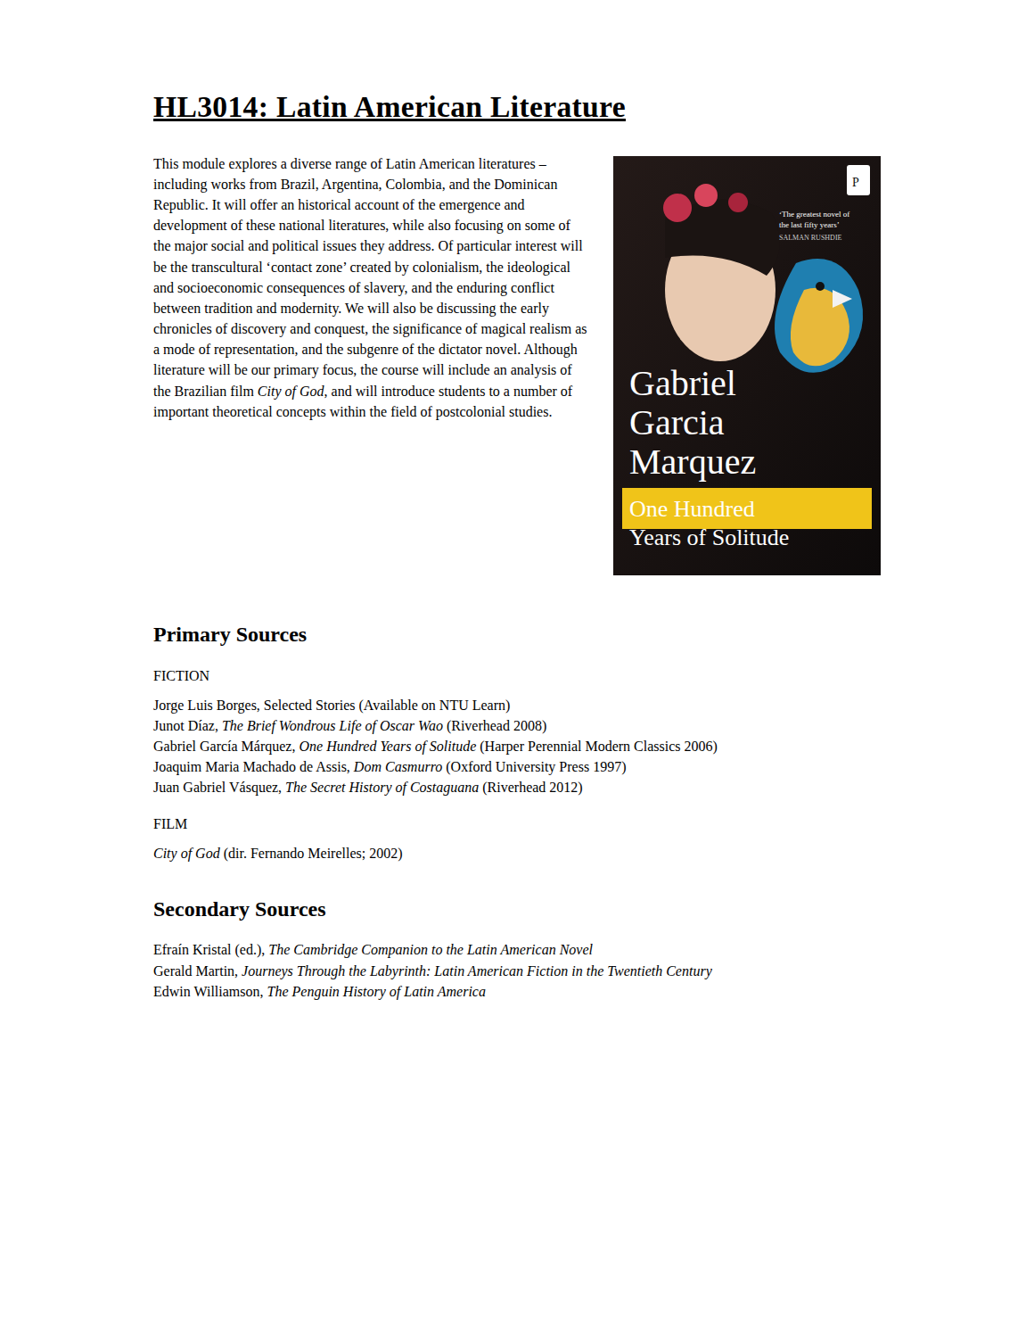HL3014: Latin American Literature
This module explores a diverse range of Latin American literatures – including works from Brazil, Argentina, Colombia, and the Dominican Republic. It will offer an historical account of the emergence and development of these national literatures, while also focusing on some of the major social and political issues they address. Of particular interest will be the transcultural ‘contact zone’ created by colonialism, the ideological and socioeconomic consequences of slavery, and the enduring conflict between tradition and modernity. We will also be discussing the early chronicles of discovery and conquest, the significance of magical realism as a mode of representation, and the subgenre of the dictator novel. Although literature will be our primary focus, the course will include an analysis of the Brazilian film City of God, and will introduce students to a number of important theoretical concepts within the field of postcolonial studies.
Primary Sources
FICTION
Jorge Luis Borges, Selected Stories (Available on NTU Learn)
Junot Díaz, The Brief Wondrous Life of Oscar Wao (Riverhead 2008)
Gabriel García Márquez, One Hundred Years of Solitude (Harper Perennial Modern Classics 2006)
Joaquim Maria Machado de Assis, Dom Casmurro (Oxford University Press 1997)
Juan Gabriel Vásquez, The Secret History of Costaguana (Riverhead 2012)
FILM
City of God (dir. Fernando Meirelles; 2002)
Secondary Sources
Efraín Kristal (ed.), The Cambridge Companion to the Latin American Novel
Gerald Martin, Journeys Through the Labyrinth: Latin American Fiction in the Twentieth Century
Edwin Williamson, The Penguin History of Latin America